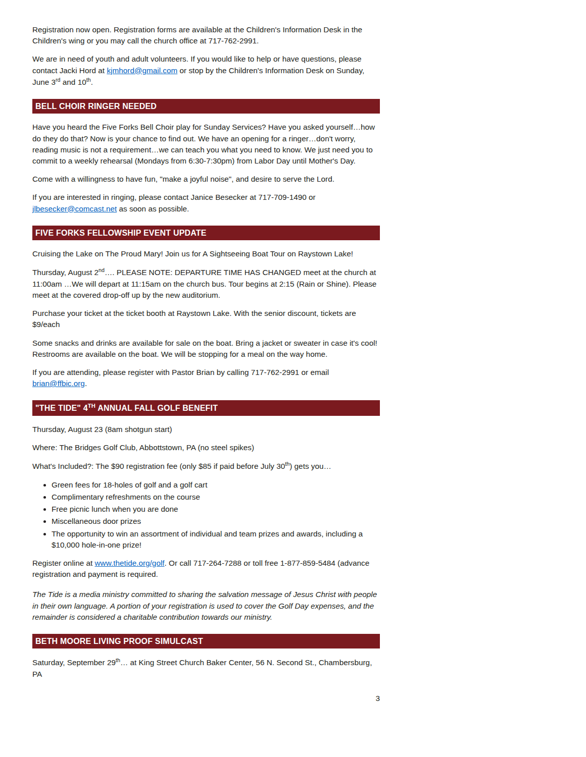Registration now open. Registration forms are available at the Children's Information Desk in the Children's wing or you may call the church office at 717-762-2991.
We are in need of youth and adult volunteers. If you would like to help or have questions, please contact Jacki Hord at kjmhord@gmail.com or stop by the Children's Information Desk on Sunday, June 3rd and 10th.
BELL CHOIR RINGER NEEDED
Have you heard the Five Forks Bell Choir play for Sunday Services? Have you asked yourself…how do they do that? Now is your chance to find out. We have an opening for a ringer…don't worry, reading music is not a requirement…we can teach you what you need to know. We just need you to commit to a weekly rehearsal (Mondays from 6:30-7:30pm) from Labor Day until Mother's Day.
Come with a willingness to have fun, "make a joyful noise", and desire to serve the Lord.
If you are interested in ringing, please contact Janice Besecker at 717-709-1490 or jlbesecker@comcast.net as soon as possible.
FIVE FORKS FELLOWSHIP EVENT UPDATE
Cruising the Lake on The Proud Mary! Join us for A Sightseeing Boat Tour on Raystown Lake!
Thursday, August 2nd…. PLEASE NOTE: DEPARTURE TIME HAS CHANGED meet at the church at 11:00am …We will depart at 11:15am on the church bus. Tour begins at 2:15 (Rain or Shine). Please meet at the covered drop-off up by the new auditorium.
Purchase your ticket at the ticket booth at Raystown Lake. With the senior discount, tickets are $9/each
Some snacks and drinks are available for sale on the boat. Bring a jacket or sweater in case it's cool! Restrooms are available on the boat. We will be stopping for a meal on the way home.
If you are attending, please register with Pastor Brian by calling 717-762-2991 or email brian@ffbic.org.
"THE TIDE" 4TH ANNUAL FALL GOLF BENEFIT
Thursday, August 23 (8am shotgun start)
Where: The Bridges Golf Club, Abbottstown, PA (no steel spikes)
What's Included?: The $90 registration fee (only $85 if paid before July 30th) gets you…
Green fees for 18-holes of golf and a golf cart
Complimentary refreshments on the course
Free picnic lunch when you are done
Miscellaneous door prizes
The opportunity to win an assortment of individual and team prizes and awards, including a $10,000 hole-in-one prize!
Register online at www.thetide.org/golf. Or call 717-264-7288 or toll free 1-877-859-5484 (advance registration and payment is required.
The Tide is a media ministry committed to sharing the salvation message of Jesus Christ with people in their own language. A portion of your registration is used to cover the Golf Day expenses, and the remainder is considered a charitable contribution towards our ministry.
BETH MOORE LIVING PROOF SIMULCAST
Saturday, September 29th… at King Street Church Baker Center, 56 N. Second St., Chambersburg, PA
3